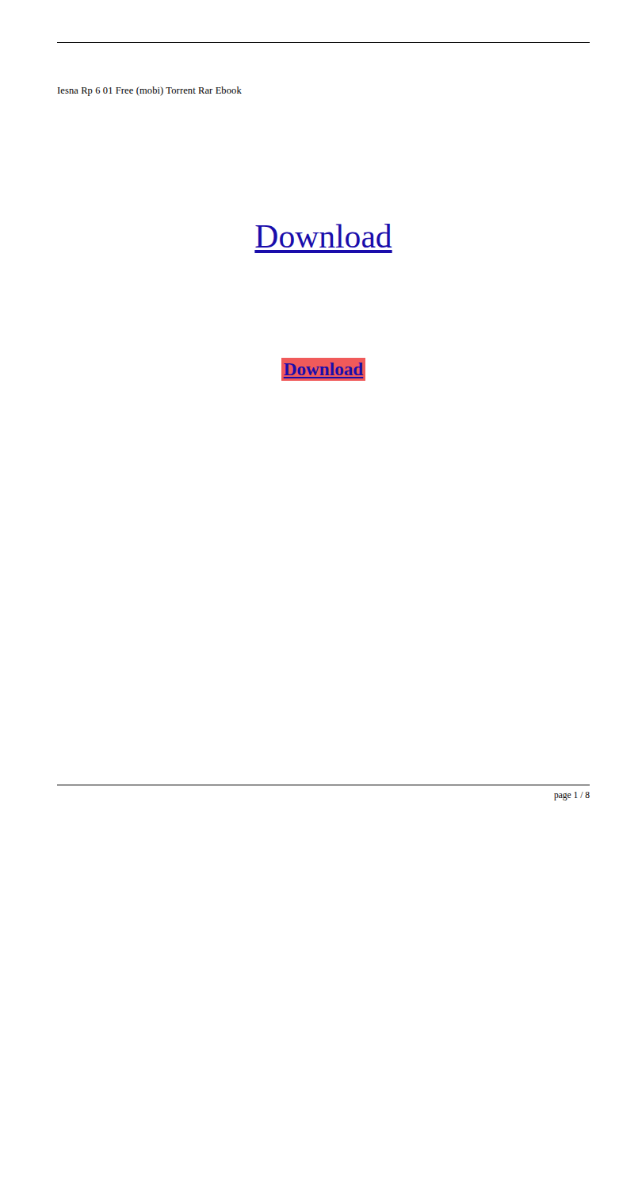Iesna Rp 6 01 Free (mobi) Torrent Rar Ebook
Download
Download
page 1 / 8